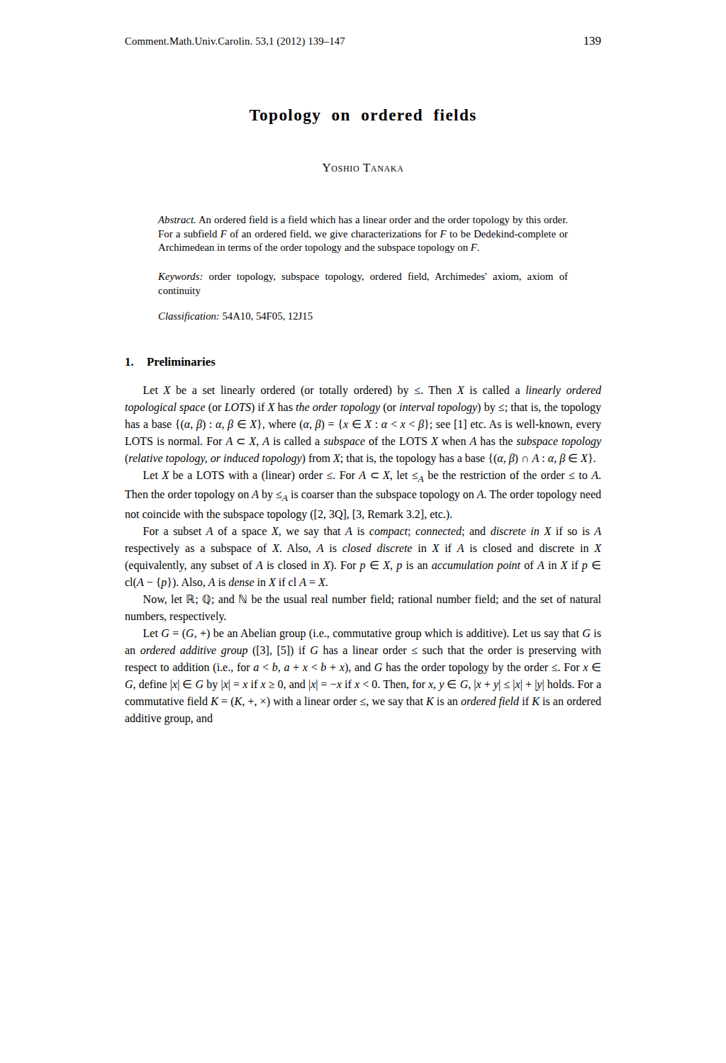Comment.Math.Univ.Carolin. 53,1 (2012) 139–147 139
Topology on ordered fields
Yoshio Tanaka
Abstract. An ordered field is a field which has a linear order and the order topology by this order. For a subfield F of an ordered field, we give characterizations for F to be Dedekind-complete or Archimedean in terms of the order topology and the subspace topology on F.
Keywords: order topology, subspace topology, ordered field, Archimedes' axiom, axiom of continuity
Classification: 54A10, 54F05, 12J15
1. Preliminaries
Let X be a set linearly ordered (or totally ordered) by ≤. Then X is called a linearly ordered topological space (or LOTS) if X has the order topology (or interval topology) by ≤; that is, the topology has a base {(α, β) : α, β ∈ X}, where (α, β) = {x ∈ X : α < x < β}; see [1] etc. As is well-known, every LOTS is normal. For A ⊂ X, A is called a subspace of the LOTS X when A has the subspace topology (relative topology, or induced topology) from X; that is, the topology has a base {(α, β) ∩ A : α, β ∈ X}.
Let X be a LOTS with a (linear) order ≤. For A ⊂ X, let ≤A be the restriction of the order ≤ to A. Then the order topology on A by ≤A is coarser than the subspace topology on A. The order topology need not coincide with the subspace topology ([2, 3Q], [3, Remark 3.2], etc.).
For a subset A of a space X, we say that A is compact; connected; and discrete in X if so is A respectively as a subspace of X. Also, A is closed discrete in X if A is closed and discrete in X (equivalently, any subset of A is closed in X). For p ∈ X, p is an accumulation point of A in X if p ∈ cl(A − {p}). Also, A is dense in X if cl A = X.
Now, let ℝ; ℚ; and ℕ be the usual real number field; rational number field; and the set of natural numbers, respectively.
Let G = (G, +) be an Abelian group (i.e., commutative group which is additive). Let us say that G is an ordered additive group ([3], [5]) if G has a linear order ≤ such that the order is preserving with respect to addition (i.e., for a < b, a + x < b + x), and G has the order topology by the order ≤. For x ∈ G, define |x| ∈ G by |x| = x if x ≥ 0, and |x| = −x if x < 0. Then, for x, y ∈ G, |x + y| ≤ |x| + |y| holds. For a commutative field K = (K, +, ×) with a linear order ≤, we say that K is an ordered field if K is an ordered additive group, and